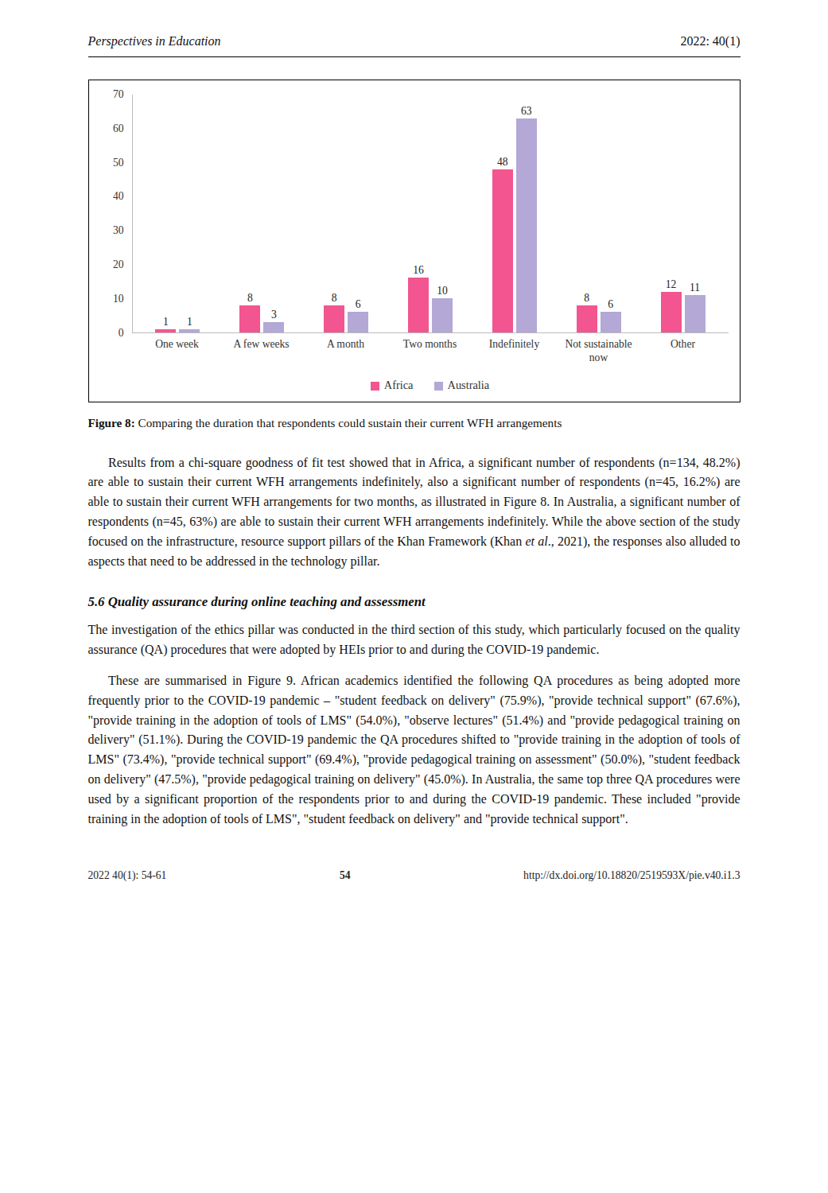Perspectives in Education
2022: 40(1)
70 60 50 40 30 20 10 0
1
1
8
3
8
6
16
10
48
63
8
6
12
11
One week
A few weeks
A month
Two months
Indefinitely
Not sustainable now
Other
Africa
Australia
Figure 8: Comparing the duration that respondents could sustain their current WFH arrangements
Results from a chi-square goodness of fit test showed that in Africa, a significant number of respondents (n=134, 48.2%) are able to sustain their current WFH arrangements indefinitely, also a significant number of respondents (n=45, 16.2%) are able to sustain their current WFH arrangements for two months, as illustrated in Figure 8. In Australia, a significant number of respondents (n=45, 63%) are able to sustain their current WFH arrangements indefinitely. While the above section of the study focused on the infrastructure, resource support pillars of the Khan Framework (Khan et al., 2021), the responses also alluded to aspects that need to be addressed in the technology pillar.
5.6 Quality assurance during online teaching and assessment
The investigation of the ethics pillar was conducted in the third section of this study, which particularly focused on the quality assurance (QA) procedures that were adopted by HEIs prior to and during the COVID-19 pandemic.
These are summarised in Figure 9. African academics identified the following QA procedures as being adopted more frequently prior to the COVID-19 pandemic – "student feedback on delivery" (75.9%), "provide technical support" (67.6%), "provide training in the adoption of tools of LMS" (54.0%), "observe lectures" (51.4%) and "provide pedagogical training on delivery" (51.1%). During the COVID-19 pandemic the QA procedures shifted to "provide training in the adoption of tools of LMS" (73.4%), "provide technical support" (69.4%), "provide pedagogical training on assessment" (50.0%), "student feedback on delivery" (47.5%), "provide pedagogical training on delivery" (45.0%). In Australia, the same top three QA procedures were used by a significant proportion of the respondents prior to and during the COVID-19 pandemic. These included "provide training in the adoption of tools of LMS", "student feedback on delivery" and "provide technical support".
2022 40(1): 54-61
54
http://dx.doi.org/10.18820/2519593X/pie.v40.i1.3